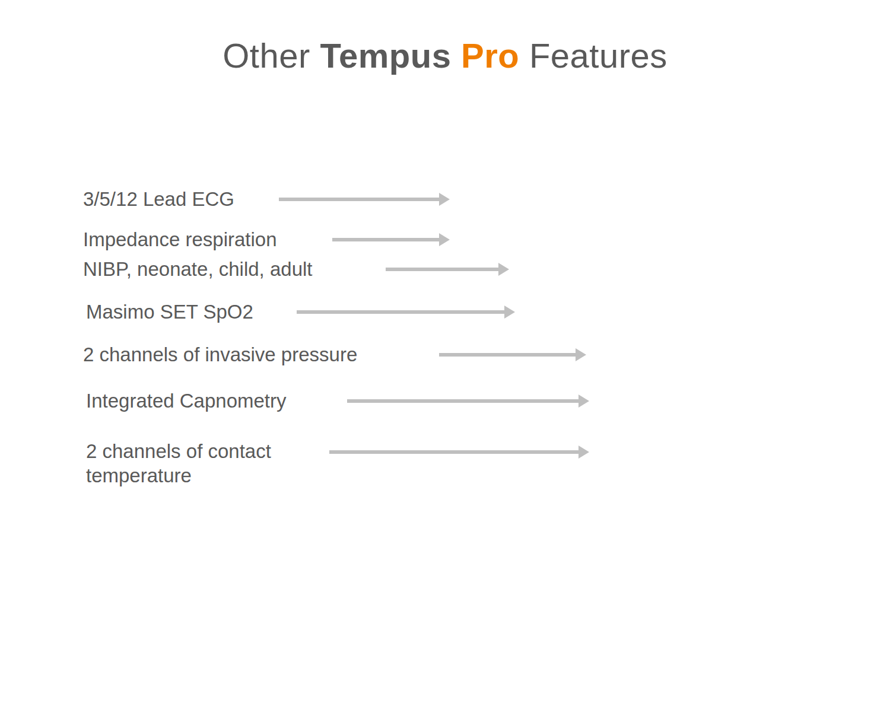Other Tempus Pro Features
3/5/12 Lead ECG
Impedance respiration
NIBP, neonate, child, adult
Masimo SET SpO2
2 channels of invasive pressure
Integrated Capnometry
2 channels of contact
temperature